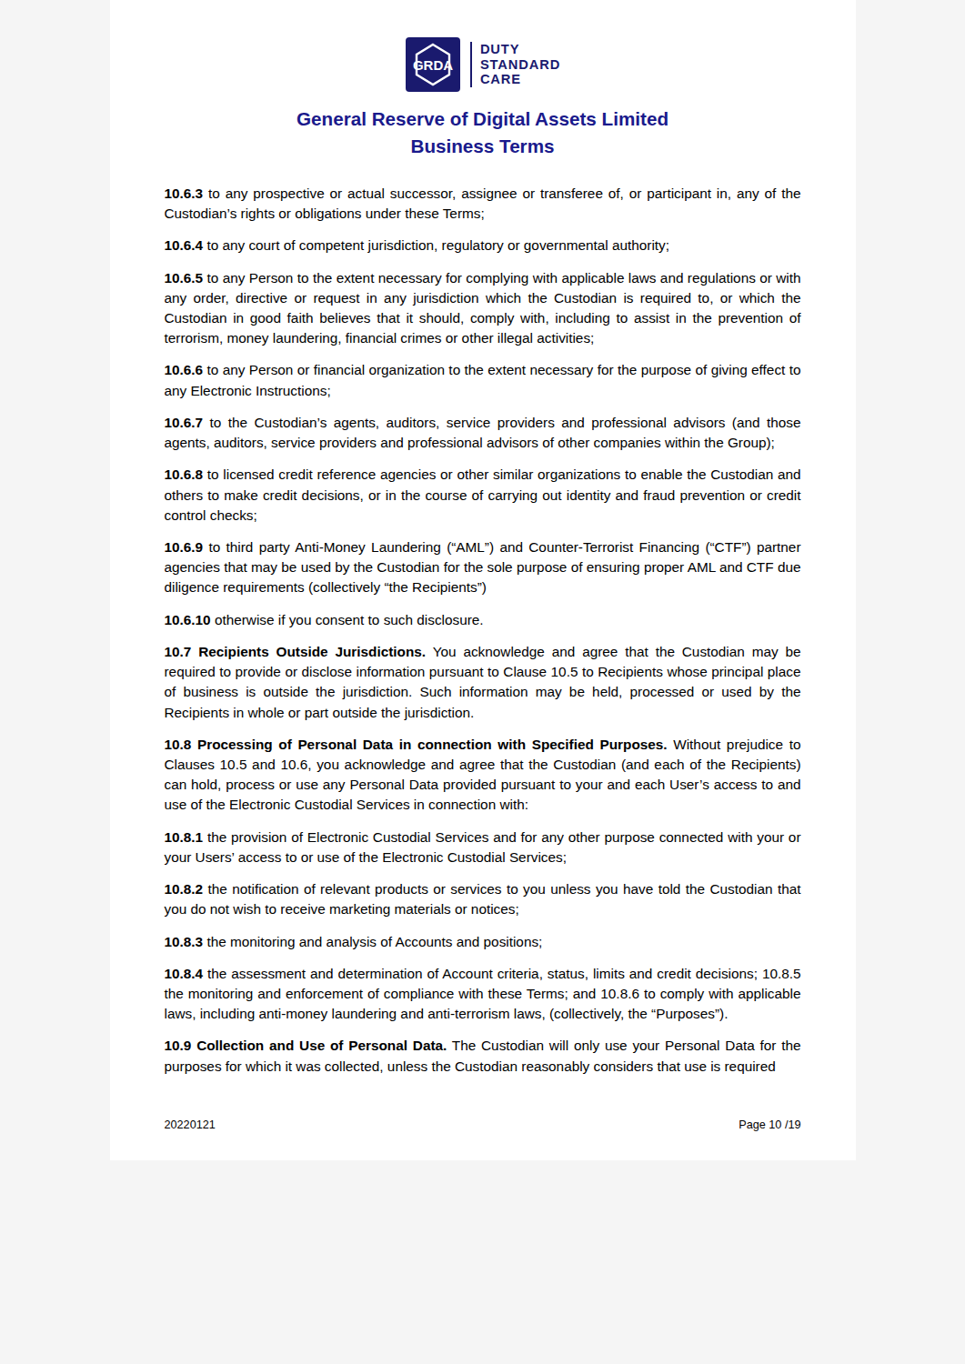GRDA DUTY
STANDARD
CARE
General Reserve of Digital Assets Limited
Business Terms
10.6.3 to any prospective or actual successor, assignee or transferee of, or participant in, any of the Custodian’s rights or obligations under these Terms;
10.6.4 to any court of competent jurisdiction, regulatory or governmental authority;
10.6.5 to any Person to the extent necessary for complying with applicable laws and regulations or with any order, directive or request in any jurisdiction which the Custodian is required to, or which the Custodian in good faith believes that it should, comply with, including to assist in the prevention of terrorism, money laundering, financial crimes or other illegal activities;
10.6.6 to any Person or financial organization to the extent necessary for the purpose of giving effect to any Electronic Instructions;
10.6.7 to the Custodian’s agents, auditors, service providers and professional advisors (and those agents, auditors, service providers and professional advisors of other companies within the Group);
10.6.8 to licensed credit reference agencies or other similar organizations to enable the Custodian and others to make credit decisions, or in the course of carrying out identity and fraud prevention or credit control checks;
10.6.9 to third party Anti-Money Laundering (“AML”) and Counter-Terrorist Financing (“CTF”) partner agencies that may be used by the Custodian for the sole purpose of ensuring proper AML and CTF due diligence requirements (collectively “the Recipients”)
10.6.10 otherwise if you consent to such disclosure.
10.7 Recipients Outside Jurisdictions. You acknowledge and agree that the Custodian may be required to provide or disclose information pursuant to Clause 10.5 to Recipients whose principal place of business is outside the jurisdiction. Such information may be held, processed or used by the Recipients in whole or part outside the jurisdiction.
10.8 Processing of Personal Data in connection with Specified Purposes. Without prejudice to Clauses 10.5 and 10.6, you acknowledge and agree that the Custodian (and each of the Recipients) can hold, process or use any Personal Data provided pursuant to your and each User’s access to and use of the Electronic Custodial Services in connection with:
10.8.1 the provision of Electronic Custodial Services and for any other purpose connected with your or your Users’ access to or use of the Electronic Custodial Services;
10.8.2 the notification of relevant products or services to you unless you have told the Custodian that you do not wish to receive marketing materials or notices;
10.8.3 the monitoring and analysis of Accounts and positions;
10.8.4 the assessment and determination of Account criteria, status, limits and credit decisions; 10.8.5 the monitoring and enforcement of compliance with these Terms; and 10.8.6 to comply with applicable laws, including anti-money laundering and anti-terrorism laws, (collectively, the “Purposes”).
10.9 Collection and Use of Personal Data. The Custodian will only use your Personal Data for the purposes for which it was collected, unless the Custodian reasonably considers that use is required
20220121 Page 10 /19